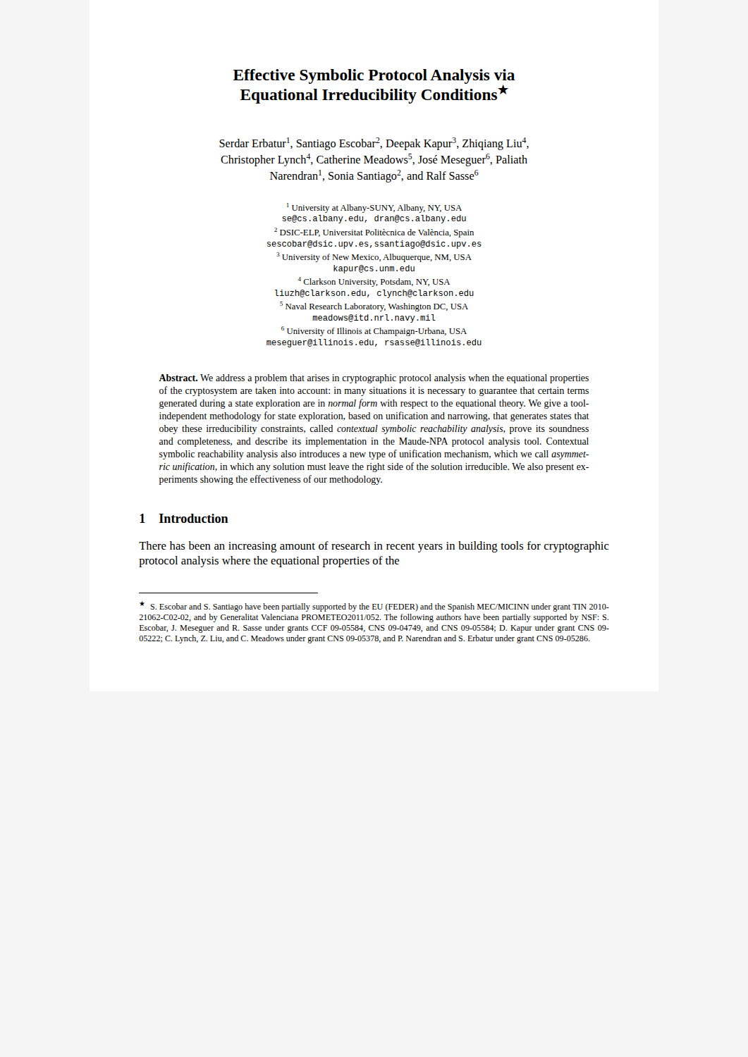Effective Symbolic Protocol Analysis via
Equational Irreducibility Conditions★
Serdar Erbatur1, Santiago Escobar2, Deepak Kapur3, Zhiqiang Liu4,
Christopher Lynch4, Catherine Meadows5, José Meseguer6, Paliath
Narendran1, Sonia Santiago2, and Ralf Sasse6
1 University at Albany-SUNY, Albany, NY, USA
se@cs.albany.edu, dran@cs.albany.edu
2 DSIC-ELP, Universitat Politècnica de València, Spain
sescobar@dsic.upv.es,ssantiago@dsic.upv.es
3 University of New Mexico, Albuquerque, NM, USA
kapur@cs.unm.edu
4 Clarkson University, Potsdam, NY, USA
liuzh@clarkson.edu, clynch@clarkson.edu
5 Naval Research Laboratory, Washington DC, USA
meadows@itd.nrl.navy.mil
6 University of Illinois at Champaign-Urbana, USA
meseguer@illinois.edu, rsasse@illinois.edu
Abstract. We address a problem that arises in cryptographic protocol analysis when the equational properties of the cryptosystem are taken into account: in many situations it is necessary to guarantee that certain terms generated during a state exploration are in normal form with respect to the equational theory. We give a tool-independent methodology for state exploration, based on unification and narrowing, that generates states that obey these irreducibility constraints, called contextual symbolic reachability analysis, prove its soundness and completeness, and describe its implementation in the Maude-NPA protocol analysis tool. Contextual symbolic reachability analysis also introduces a new type of unification mechanism, which we call asymmetric unification, in which any solution must leave the right side of the solution irreducible. We also present experiments showing the effectiveness of our methodology.
1 Introduction
There has been an increasing amount of research in recent years in building tools for cryptographic protocol analysis where the equational properties of the
★ S. Escobar and S. Santiago have been partially supported by the EU (FEDER) and the Spanish MEC/MICINN under grant TIN 2010-21062-C02-02, and by Generalitat Valenciana PROMETEO2011/052. The following authors have been partially supported by NSF: S. Escobar, J. Meseguer and R. Sasse under grants CCF 09-05584, CNS 09-04749, and CNS 09-05584; D. Kapur under grant CNS 09-05222; C. Lynch, Z. Liu, and C. Meadows under grant CNS 09-05378, and P. Narendran and S. Erbatur under grant CNS 09-05286.